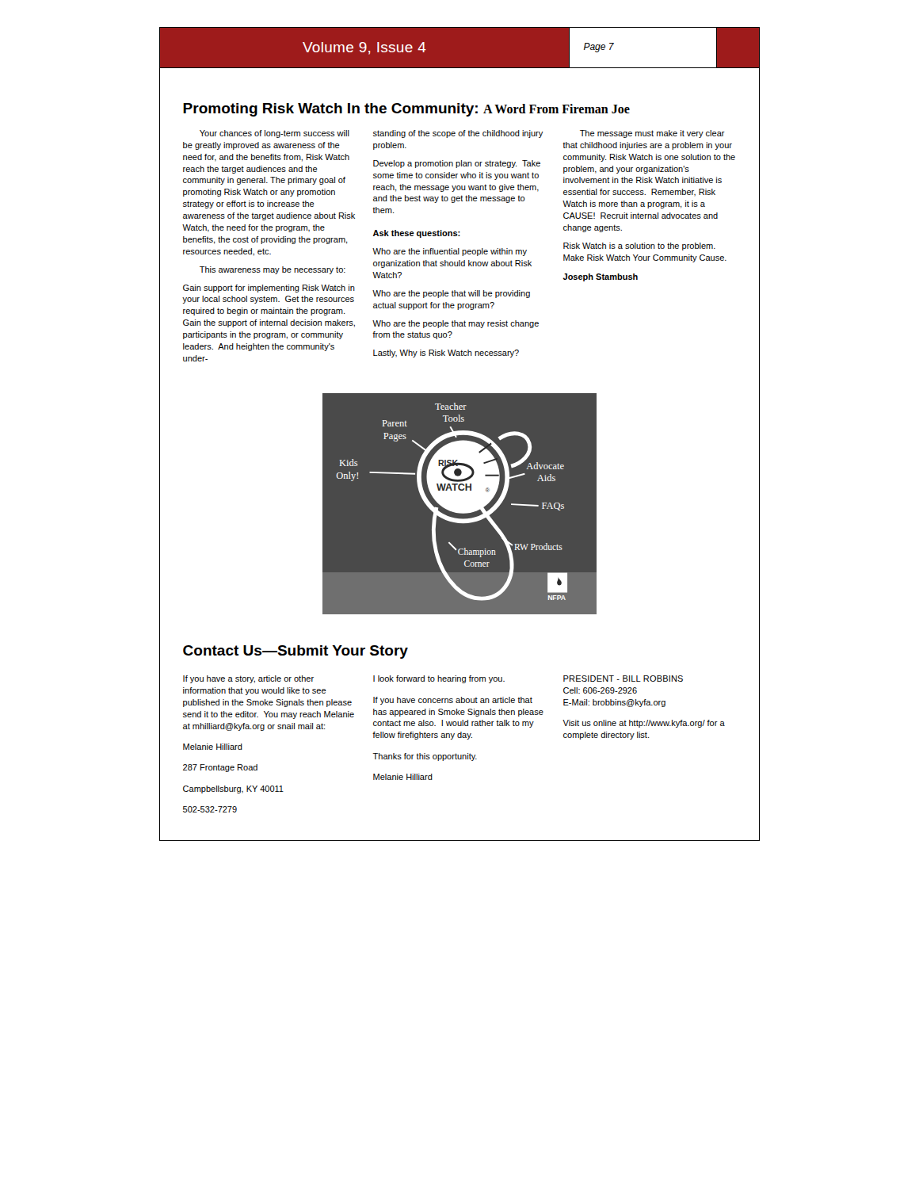Volume 9, Issue 4
Page 7
Promoting Risk Watch In the Community: A Word From Fireman Joe
Your chances of long-term success will be greatly improved as awareness of the need for, and the benefits from, Risk Watch reach the target audiences and the community in general. The primary goal of promoting Risk Watch or any promotion strategy or effort is to increase the awareness of the target audience about Risk Watch, the need for the program, the benefits, the cost of providing the program, resources needed, etc.
This awareness may be necessary to:
Gain support for implementing Risk Watch in your local school system. Get the resources required to begin or maintain the program. Gain the support of internal decision makers, participants in the program, or community leaders. And heighten the community's under-
standing of the scope of the childhood injury problem.
Develop a promotion plan or strategy. Take some time to consider who it is you want to reach, the message you want to give them, and the best way to get the message to them.
Ask these questions:
Who are the influential people within my organization that should know about Risk Watch?
Who are the people that will be providing actual support for the program?
Who are the people that may resist change from the status quo?
Lastly, Why is Risk Watch necessary?
The message must make it very clear that childhood injuries are a problem in your community. Risk Watch is one solution to the problem, and your organization's involvement in the Risk Watch initiative is essential for success. Remember, Risk Watch is more than a program, it is a CAUSE! Recruit internal advocates and change agents.
Risk Watch is a solution to the problem. Make Risk Watch Your Community Cause.
Joseph Stambush
RISK WATCH ® Teacher Tools Parent Pages Kids Only! Advocate Aids FAQs Champion Corner RW Products NFPA
Contact Us—Submit Your Story
If you have a story, article or other information that you would like to see published in the Smoke Signals then please send it to the editor. You may reach Melanie at mhilliard@kyfa.org or snail mail at:
Melanie Hilliard
287 Frontage Road
Campbellsburg, KY 40011
502-532-7279
I look forward to hearing from you.
If you have concerns about an article that has appeared in Smoke Signals then please contact me also. I would rather talk to my fellow firefighters any day.
Thanks for this opportunity.
Melanie Hilliard
PRESIDENT - BILL ROBBINS
Cell: 606-269-2926
E-Mail: brobbins@kyfa.org
Visit us online at http://www.kyfa.org/ for a complete directory list.